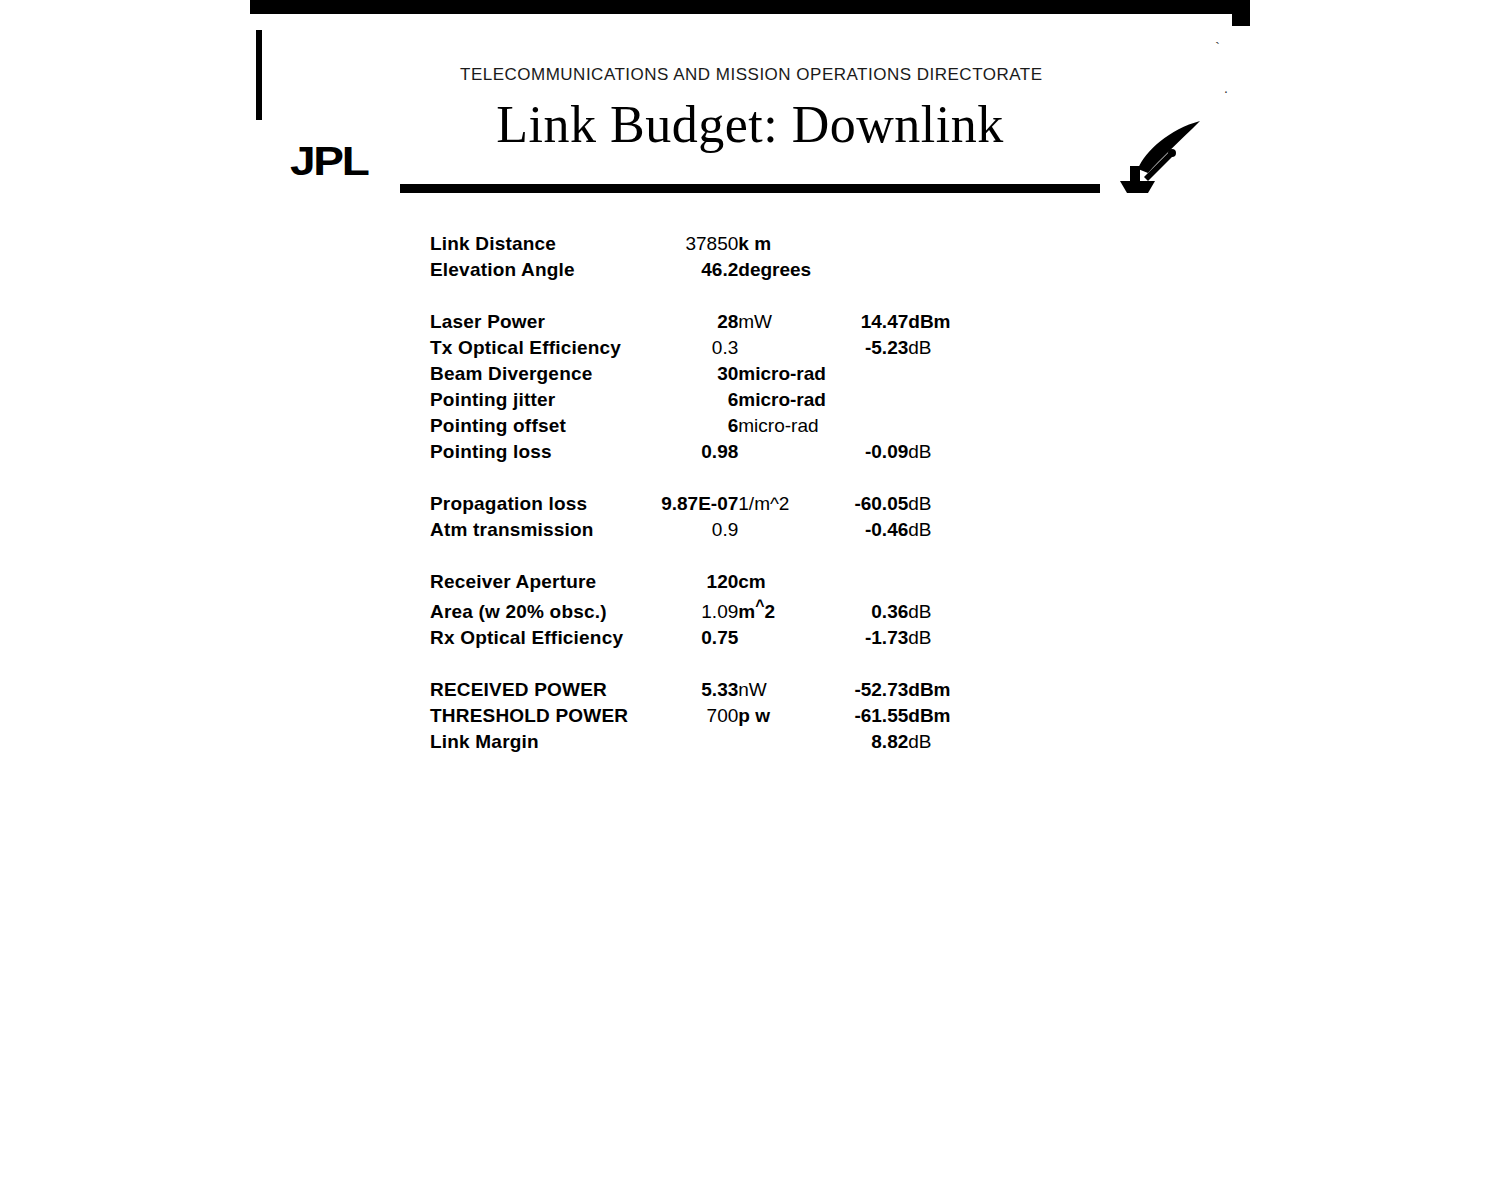`
.
TELECOMMUNICATIONS AND MISSION OPERATIONS DIRECTORATE
JPL
Link Budget: Downlink
| Link Distance | 37850 | k m | | |
| Elevation Angle | 46.2 | degrees | | |
| Laser Power | 28 | mW | 14.47 | dBm |
| Tx Optical Efficiency | 0.3 | | -5.23 | dB |
| Beam Divergence | 30 | micro-rad | | |
| Pointing jitter | 6 | micro-rad | | |
| Pointing offset | 6 | micro-rad | | |
| Pointing loss | 0.98 | | -0.09 | dB |
| Propagation loss | 9.87E-07 | 1/m^2 | -60.05 | dB |
| Atm transmission | 0.9 | | -0.46 | dB |
| Receiver Aperture | 120 | cm | | |
| Area (w 20% obsc.) | 1.09 | m ^ 2 | 0.36 | dB |
| Rx Optical Efficiency | 0.75 | | -1.73 | dB |
| RECEIVED POWER | 5.33 | nW | -52.73 | dBm |
| THRESHOLD POWER | 700 | p w | -61.55 | dBm |
| Link Margin | | | 8.82 | dB |